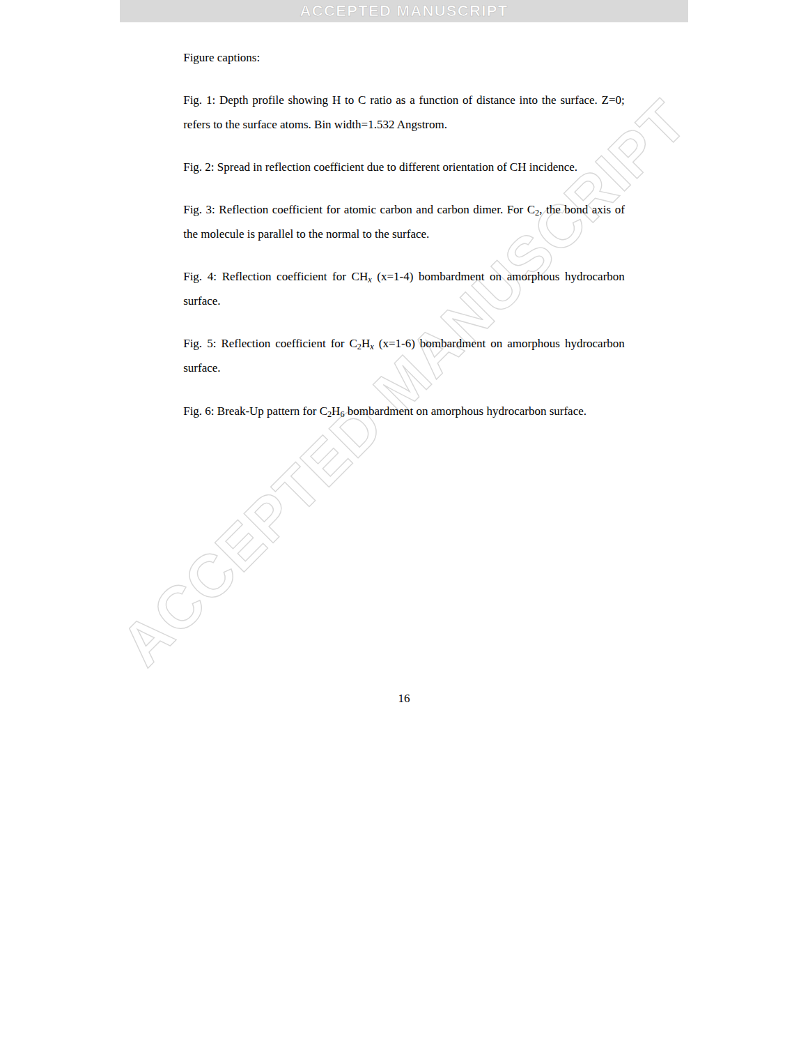ACCEPTED MANUSCRIPT
ACCEPTED MANUSCRIPT
Figure captions:
Fig. 1: Depth profile showing H to C ratio as a function of distance into the surface. Z=0; refers to the surface atoms. Bin width=1.532 Angstrom.
Fig. 2: Spread in reflection coefficient due to different orientation of CH incidence.
Fig. 3: Reflection coefficient for atomic carbon and carbon dimer. For C2, the bond axis of the molecule is parallel to the normal to the surface.
Fig. 4: Reflection coefficient for CHx (x=1-4) bombardment on amorphous hydrocarbon surface.
Fig. 5: Reflection coefficient for C2Hx (x=1-6) bombardment on amorphous hydrocarbon surface.
Fig. 6: Break-Up pattern for C2H6 bombardment on amorphous hydrocarbon surface.
16